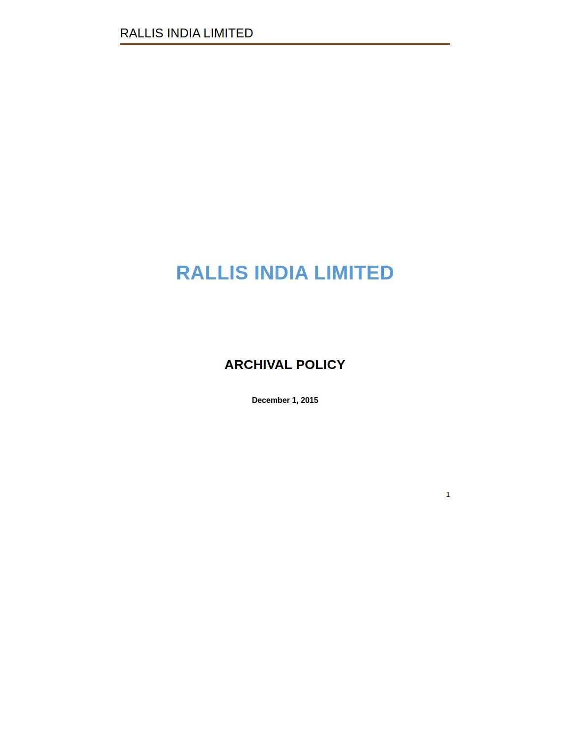RALLIS INDIA LIMITED
RALLIS INDIA LIMITED
ARCHIVAL POLICY
December 1, 2015
1